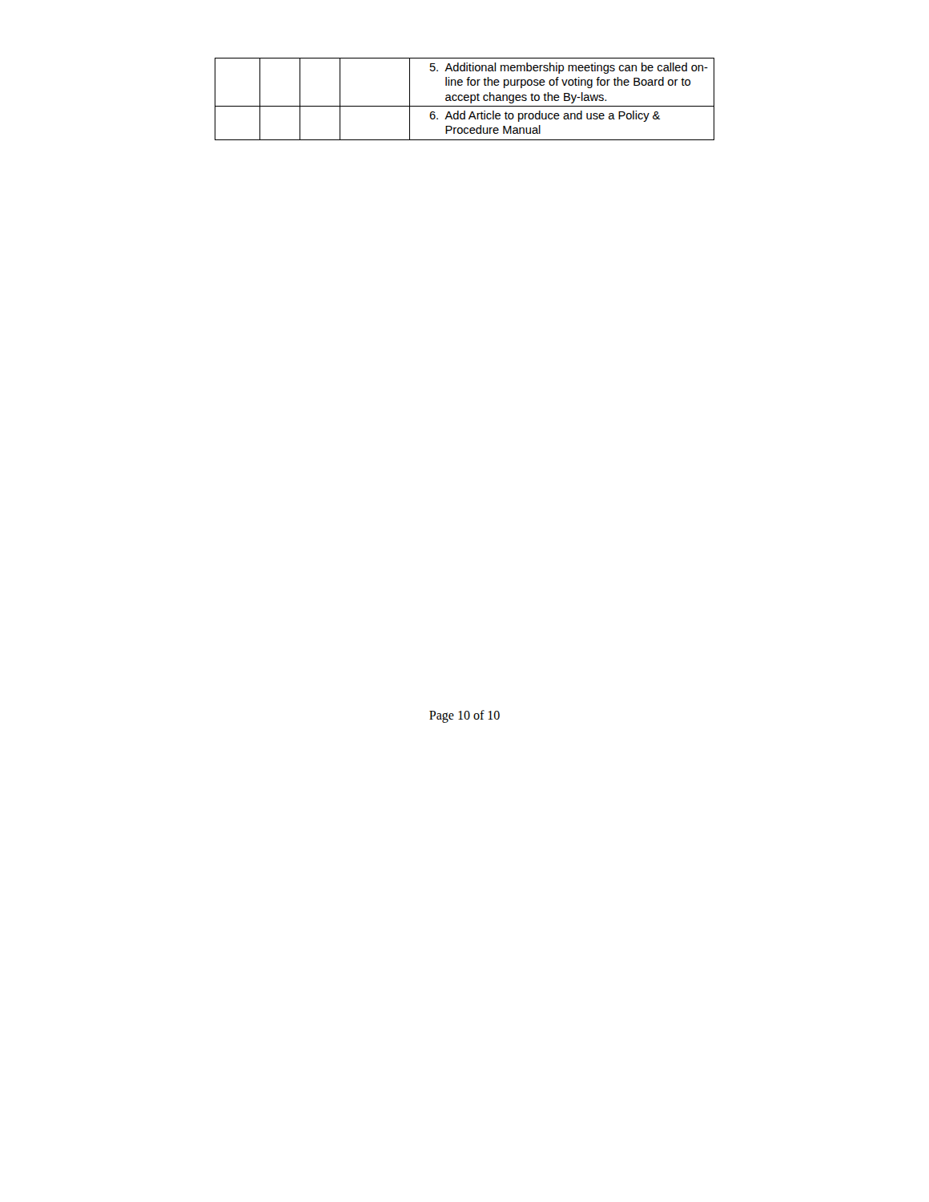| | | | | 5. Additional membership meetings can be called on-line for the purpose of voting for the Board or to accept changes to the By-laws. |
| | | | | 6. Add Article to produce and use a Policy & Procedure Manual |
Page 10 of 10